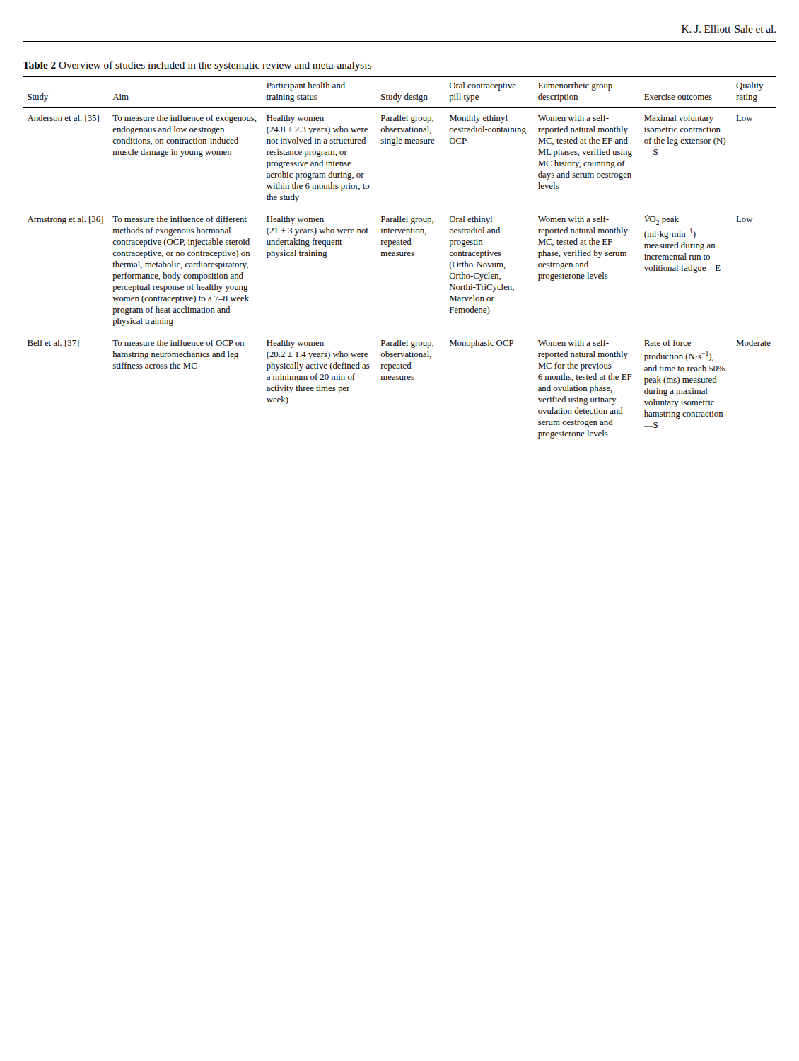K. J. Elliott-Sale et al.
Table 2 Overview of studies included in the systematic review and meta-analysis
| Study | Aim | Participant health and training status | Study design | Oral contraceptive pill type | Eumenorrheic group description | Exercise outcomes | Quality rating |
| --- | --- | --- | --- | --- | --- | --- | --- |
| Anderson et al. [35] | To measure the influence of exogenous, endogenous and low oestrogen conditions, on contraction-induced muscle damage in young women | Healthy women (24.8 ± 2.3 years) who were not involved in a structured resistance program, or progressive and intense aerobic program during, or within the 6 months prior, to the study | Parallel group, observational, single measure | Monthly ethinyl oestradiol-containing OCP | Women with a self-reported natural monthly MC, tested at the EF and ML phases, verified using MC history, counting of days and serum oestrogen levels | Maximal voluntary isometric contraction of the leg extensor (N)—S | Low |
| Armstrong et al. [36] | To measure the influence of different methods of exogenous hormonal contraceptive (OCP, injectable steroid contraceptive, or no contraceptive) on thermal, metabolic, cardiorespiratory, performance, body composition and perceptual response of healthy young women (contraceptive) to a 7–8 week program of heat acclimation and physical training | Healthy women (21 ± 3 years) who were not undertaking frequent physical training | Parallel group, intervention, repeated measures | Oral ethinyl oestradiol and progestin contraceptives (Ortho-Novum, Ortho-Cyclen, Northi-TriCyclen, Marvelon or Femodene) | Women with a self-reported natural monthly MC, tested at the EF phase, verified by serum oestrogen and progesterone levels | V̇ O 2 peak (ml·kg·min −1 ) measured during an incremental run to volitional fatigue—E | Low |
| Bell et al. [37] | To measure the influence of OCP on hamstring neuromechanics and leg stiffness across the MC | Healthy women (20.2 ± 1.4 years) who were physically active (defined as a minimum of 20 min of activity three times per week) | Parallel group, observational, repeated measures | Monophasic OCP | Women with a self-reported natural monthly MC for the previous 6 months, tested at the EF and ovulation phase, verified using urinary ovulation detection and serum oestrogen and progesterone levels | Rate of force production (N·s −1 ), and time to reach 50% peak (ms) measured during a maximal voluntary isometric hamstring contraction—S | Moderate |